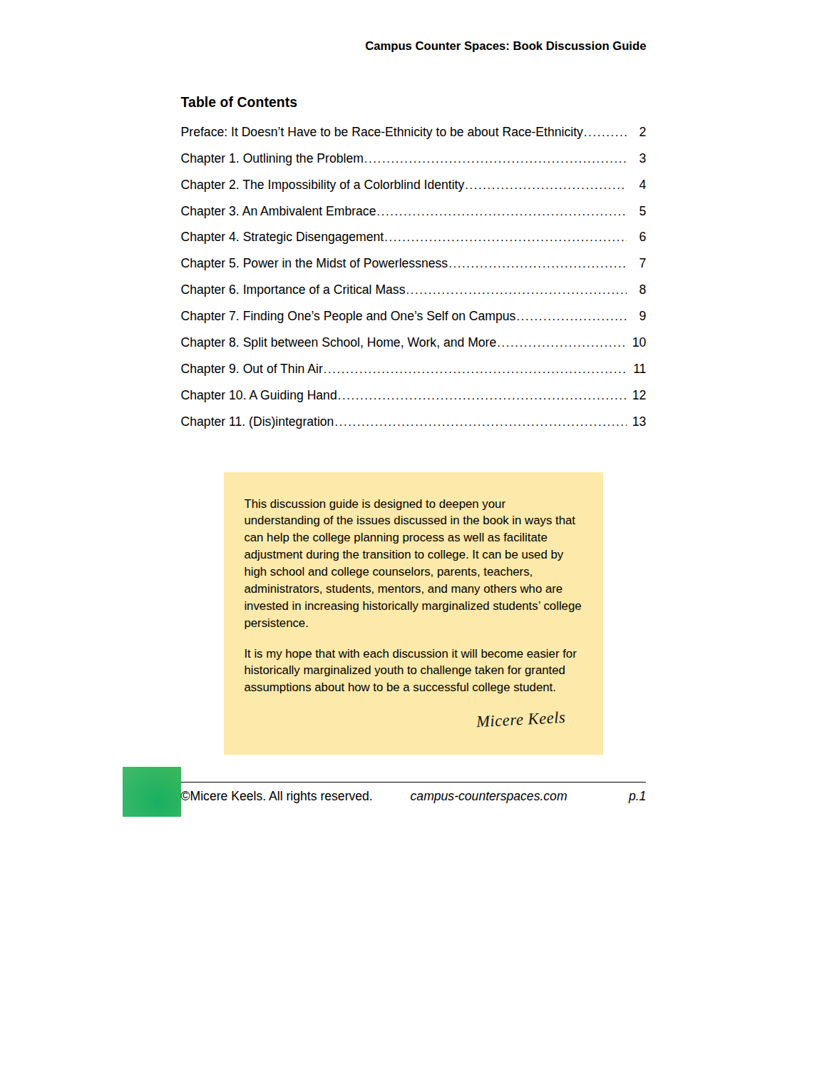Campus Counter Spaces: Book Discussion Guide
Table of Contents
Preface: It Doesn’t Have to be Race-Ethnicity to be about Race-Ethnicity ................................................ 2
Chapter 1. Outlining the Problem .......................................................................................................... 3
Chapter 2. The Impossibility of a Colorblind Identity ............................................................................. 4
Chapter 3. An Ambivalent Embrace ....................................................................................................... 5
Chapter 4. Strategic Disengagement ..................................................................................................... 6
Chapter 5. Power in the Midst of Powerlessness ..................................................................................... 7
Chapter 6. Importance of a Critical Mass ................................................................................................ 8
Chapter 7. Finding One’s People and One’s Self on Campus ..................................................................... 9
Chapter 8. Split between School, Home, Work, and More ..................................................................... 10
Chapter 9. Out of Thin Air ....................................................................................................................... 11
Chapter 10. A Guiding Hand ................................................................................................................. 12
Chapter 11. (Dis)integration ................................................................................................................. 13
This discussion guide is designed to deepen your understanding of the issues discussed in the book in ways that can help the college planning process as well as facilitate adjustment during the transition to college. It can be used by high school and college counselors, parents, teachers, administrators, students, mentors, and many others who are invested in increasing historically marginalized students’ college persistence.
It is my hope that with each discussion it will become easier for historically marginalized youth to challenge taken for granted assumptions about how to be a successful college student.
Micere Keels
©Micere Keels. All rights reserved.
campus-counterspaces.com
p.1